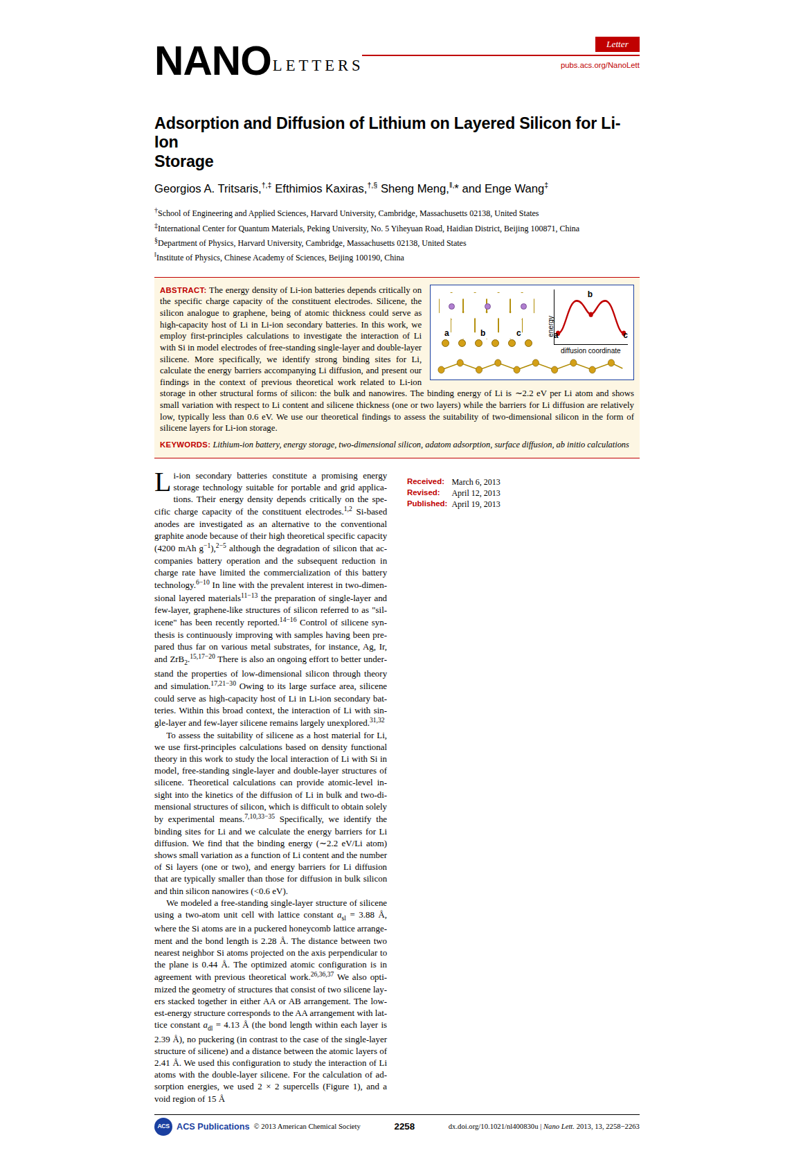Letter
NANOLETTERS
pubs.acs.org/NanoLett
Adsorption and Diffusion of Lithium on Layered Silicon for Li-Ion
Storage
Georgios A. Tritsaris,†,‡ Efthimios Kaxiras,†,§ Sheng Meng,‖,* and Enge Wang‡
†School of Engineering and Applied Sciences, Harvard University, Cambridge, Massachusetts 02138, United States
‡International Center for Quantum Materials, Peking University, No. 5 Yiheyuan Road, Haidian District, Beijing 100871, China
§Department of Physics, Harvard University, Cambridge, Massachusetts 02138, United States
‖Institute of Physics, Chinese Academy of Sciences, Beijing 100190, China
a
b
c
energy
diffusion coordinate
a
b
c
ABSTRACT: The energy density of Li-ion batteries depends critically on the specific charge capacity of the constituent electrodes. Silicene, the silicon analogue to graphene, being of atomic thickness could serve as high-capacity host of Li in Li-ion secondary batteries. In this work, we employ first-principles calculations to investigate the interaction of Li with Si in model electrodes of free-standing single-layer and double-layer silicene. More specifically, we identify strong binding sites for Li, calculate the energy barriers accompanying Li diffusion, and present our findings in the context of previous theoretical work related to Li-ion storage in other structural forms of silicon: the bulk and nanowires. The binding energy of Li is ∼2.2 eV per Li atom and shows small variation with respect to Li content and silicene thickness (one or two layers) while the barriers for Li diffusion are relatively low, typically less than 0.6 eV. We use our theoretical findings to assess the suitability of two-dimensional silicon in the form of silicene layers for Li-ion storage.
KEYWORDS: Lithium-ion battery, energy storage, two-dimensional silicon, adatom adsorption, surface diffusion, ab initio calculations
Li-ion secondary batteries constitute a promising energy storage technology suitable for portable and grid applications. Their energy density depends critically on the specific charge capacity of the constituent electrodes.1,2 Si-based anodes are investigated as an alternative to the conventional graphite anode because of their high theoretical specific capacity (4200 mAh g−1),2−5 although the degradation of silicon that accompanies battery operation and the subsequent reduction in charge rate have limited the commercialization of this battery technology.6−10 In line with the prevalent interest in two-dimensional layered materials11−13 the preparation of single-layer and few-layer, graphene-like structures of silicon referred to as "silicene" has been recently reported.14−16 Control of silicene synthesis is continuously improving with samples having been prepared thus far on various metal substrates, for instance, Ag, Ir, and ZrB2.15,17−20 There is also an ongoing effort to better understand the properties of low-dimensional silicon through theory and simulation.17,21−30 Owing to its large surface area, silicene could serve as high-capacity host of Li in Li-ion secondary batteries. Within this broad context, the interaction of Li with single-layer and few-layer silicene remains largely unexplored.31,32
To assess the suitability of silicene as a host material for Li, we use first-principles calculations based on density functional theory in this work to study the local interaction of Li with Si in model, free-standing single-layer and double-layer structures of silicene. Theoretical calculations can provide atomic-level insight into the kinetics of the diffusion of Li in bulk and two-dimensional structures of silicon, which is difficult to obtain solely by experimental means.7,10,33−35 Specifically, we identify the binding sites for Li and we calculate the energy barriers for Li diffusion. We find that the binding energy (∼2.2 eV/Li atom) shows small variation as a function of Li content and the number of Si layers (one or two), and energy barriers for Li diffusion that are typically smaller than those for diffusion in bulk silicon and thin silicon nanowires (<0.6 eV).
We modeled a free-standing single-layer structure of silicene using a two-atom unit cell with lattice constant asl = 3.88 Å, where the Si atoms are in a puckered honeycomb lattice arrangement and the bond length is 2.28 Å. The distance between two nearest neighbor Si atoms projected on the axis perpendicular to the plane is 0.44 Å. The optimized atomic configuration is in agreement with previous theoretical work.26,36,37 We also optimized the geometry of structures that consist of two silicene layers stacked together in either AA or AB arrangement. The lowest-energy structure corresponds to the AA arrangement with lattice constant adl = 4.13 Å (the bond length within each layer is 2.39 Å), no puckering (in contrast to the case of the single-layer structure of silicene) and a distance between the atomic layers of 2.41 Å. We used this configuration to study the interaction of Li atoms with the double-layer silicene. For the calculation of adsorption energies, we used 2 × 2 supercells (Figure 1), and a void region of 15 Å
| Received: | March 6, 2013 |
| Revised: | April 12, 2013 |
| Published: | April 19, 2013 |
ACS
ACS Publications
© 2013 American Chemical Society
2258
dx.doi.org/10.1021/nl400830u | Nano Lett. 2013, 13, 2258−2263